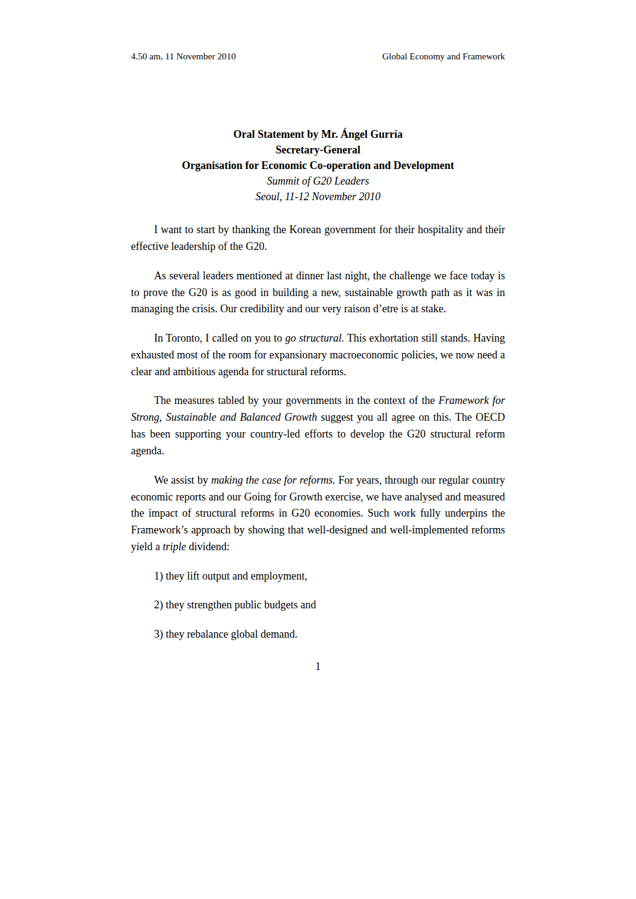4.50 am, 11 November 2010
Global Economy and Framework
Oral Statement by Mr. Ángel Gurría Secretary-General Organisation for Economic Co-operation and Development
Summit of G20 Leaders
Seoul, 11-12 November 2010
I want to start by thanking the Korean government for their hospitality and their effective leadership of the G20.
As several leaders mentioned at dinner last night, the challenge we face today is to prove the G20 is as good in building a new, sustainable growth path as it was in managing the crisis. Our credibility and our very raison d’etre is at stake.
In Toronto, I called on you to go structural. This exhortation still stands. Having exhausted most of the room for expansionary macroeconomic policies, we now need a clear and ambitious agenda for structural reforms.
The measures tabled by your governments in the context of the Framework for Strong, Sustainable and Balanced Growth suggest you all agree on this. The OECD has been supporting your country-led efforts to develop the G20 structural reform agenda.
We assist by making the case for reforms. For years, through our regular country economic reports and our Going for Growth exercise, we have analysed and measured the impact of structural reforms in G20 economies. Such work fully underpins the Framework’s approach by showing that well-designed and well-implemented reforms yield a triple dividend:
1) they lift output and employment,
2) they strengthen public budgets and
3) they rebalance global demand.
1